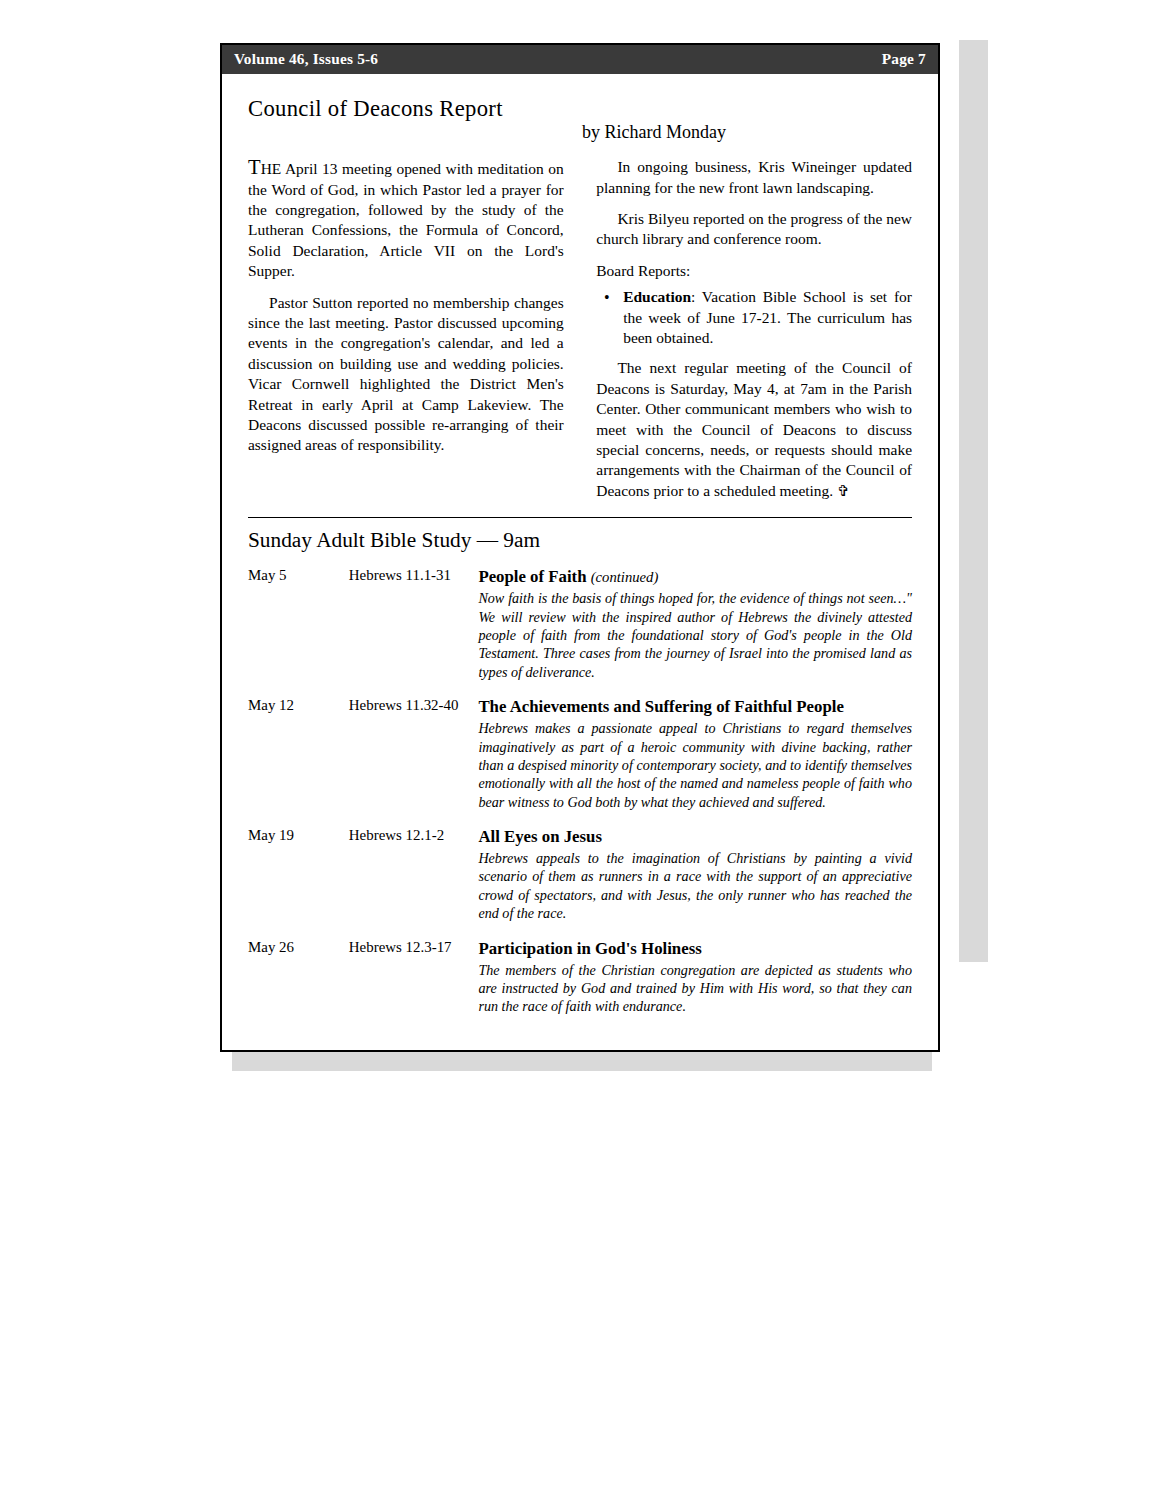Volume 46, Issues 5-6 Page 7
Council of Deacons Report
by Richard Monday
THE April 13 meeting opened with meditation on the Word of God, in which Pastor led a prayer for the congregation, followed by the study of the Lutheran Confessions, the Formula of Concord, Solid Declaration, Article VII on the Lord's Supper.
Pastor Sutton reported no membership changes since the last meeting. Pastor discussed upcoming events in the congregation's calendar, and led a discussion on building use and wedding policies. Vicar Cornwell highlighted the District Men's Retreat in early April at Camp Lakeview. The Deacons discussed possible re-arranging of their assigned areas of responsibility.
In ongoing business, Kris Wineinger updated planning for the new front lawn landscaping.
Kris Bilyeu reported on the progress of the new church library and conference room.
Board Reports:
Education: Vacation Bible School is set for the week of June 17-21. The curriculum has been obtained.
The next regular meeting of the Council of Deacons is Saturday, May 4, at 7am in the Parish Center. Other communicant members who wish to meet with the Council of Deacons to discuss special concerns, needs, or requests should make arrangements with the Chairman of the Council of Deacons prior to a scheduled meeting. ✞
Sunday Adult Bible Study — 9am
| May 5 | Hebrews 11.1-31 | People of Faith (continued) Now faith is the basis of things hoped for, the evidence of things not seen…" We will review with the inspired author of Hebrews the divinely attested people of faith from the foundational story of God's people in the Old Testament. Three cases from the journey of Israel into the promised land as types of deliverance. |
| May 12 | Hebrews 11.32-40 | The Achievements and Suffering of Faithful People Hebrews makes a passionate appeal to Christians to regard themselves imaginatively as part of a heroic community with divine backing, rather than a despised minority of contemporary society, and to identify themselves emotionally with all the host of the named and nameless people of faith who bear witness to God both by what they achieved and suffered. |
| May 19 | Hebrews 12.1-2 | All Eyes on Jesus Hebrews appeals to the imagination of Christians by painting a vivid scenario of them as runners in a race with the support of an appreciative crowd of spectators, and with Jesus, the only runner who has reached the end of the race. |
| May 26 | Hebrews 12.3-17 | Participation in God's Holiness The members of the Christian congregation are depicted as students who are instructed by God and trained by Him with His word, so that they can run the race of faith with endurance. |